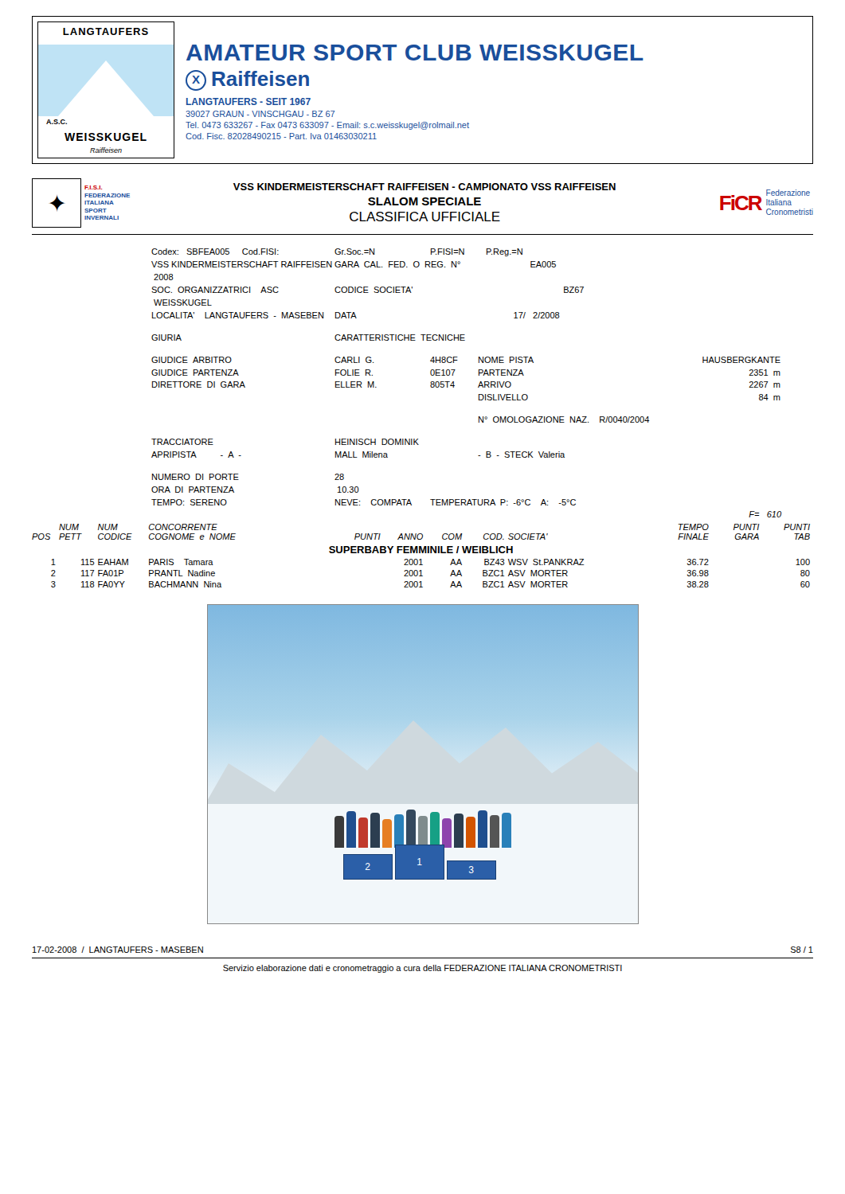LANGTAUFERS
A.S.C.
WEISSKUGEL
Raiffeisen
AMATEUR SPORT CLUB WEISSKUGEL
XRaiffeisen
LANGTAUFERS - SEIT 1967
39027 GRAUN - VINSCHGAU - BZ 67
Tel. 0473 633267 - Fax 0473 633097 - Email: s.c.weisskugel@rolmail.net
Cod. Fisc. 82028490215 - Part. Iva 01463030211
✦
F.I.S.I.
FEDERAZIONE
ITALIANA
SPORT
INVERNALI
VSS KINDERMEISTERSCHAFT RAIFFEISEN - CAMPIONATO VSS RAIFFEISEN
SLALOM SPECIALE
CLASSIFICA UFFICIALE
FiCR
Federazione
Italiana
Cronometristi
Codex: SBFEA005 Cod.FISI:
Gr.Soc.=N
P.FISI=N
P.Reg.=N
VSS KINDERMEISTERSCHAFT RAIFFEISEN 2008
GARA CAL. FED. O REG. N°
EA005
SOC. ORGANIZZATRICI ASC WEISSKUGEL
CODICE SOCIETA'
BZ67
LOCALITA' LANGTAUFERS - MASEBEN
DATA
17/ 2/2008
GIURIA
CARATTERISTICHE TECNICHE
GIUDICE ARBITRO
CARLI G.
4H8CF
NOME PISTA
HAUSBERGKANTE
GIUDICE PARTENZA
FOLIE R.
0E107
PARTENZA
2351 m
DIRETTORE DI GARA
ELLER M.
805T4
ARRIVO
2267 m
DISLIVELLO
84 m
N° OMOLOGAZIONE NAZ. R/0040/2004
TRACCIATORE
HEINISCH DOMINIK
APRIPISTA - A -
MALL Milena
- B - STECK Valeria
NUMERO DI PORTE
28
ORA DI PARTENZA
10.30
TEMPO: SERENO
NEVE: COMPATA
TEMPERATURA P: -6°C A: -5°C
F= 610
| POS | NUM PETT | NUM CODICE | CONCORRENTE COGNOME e NOME | PUNTI | ANNO | COM | COD. | SOCIETA' | TEMPO FINALE | PUNTI GARA | PUNTI TAB |
| --- | --- | --- | --- | --- | --- | --- | --- | --- | --- | --- | --- |
| SUPERBABY FEMMINILE / WEIBLICH |
| 1 | 115 | EAHAM | PARIS Tamara | | 2001 | AA | BZ43 | WSV St.PANKRAZ | 36.72 | | 100 |
| 2 | 117 | FA01P | PRANTL Nadine | | 2001 | AA | BZC1 | ASV MORTER | 36.98 | | 80 |
| 3 | 118 | FA0YY | BACHMANN Nina | | 2001 | AA | BZC1 | ASV MORTER | 38.28 | | 60 |
2
1
3
17-02-2008 / LANGTAUFERS - MASEBEN
S8 / 1
Servizio elaborazione dati e cronometraggio a cura della FEDERAZIONE ITALIANA CRONOMETRISTI